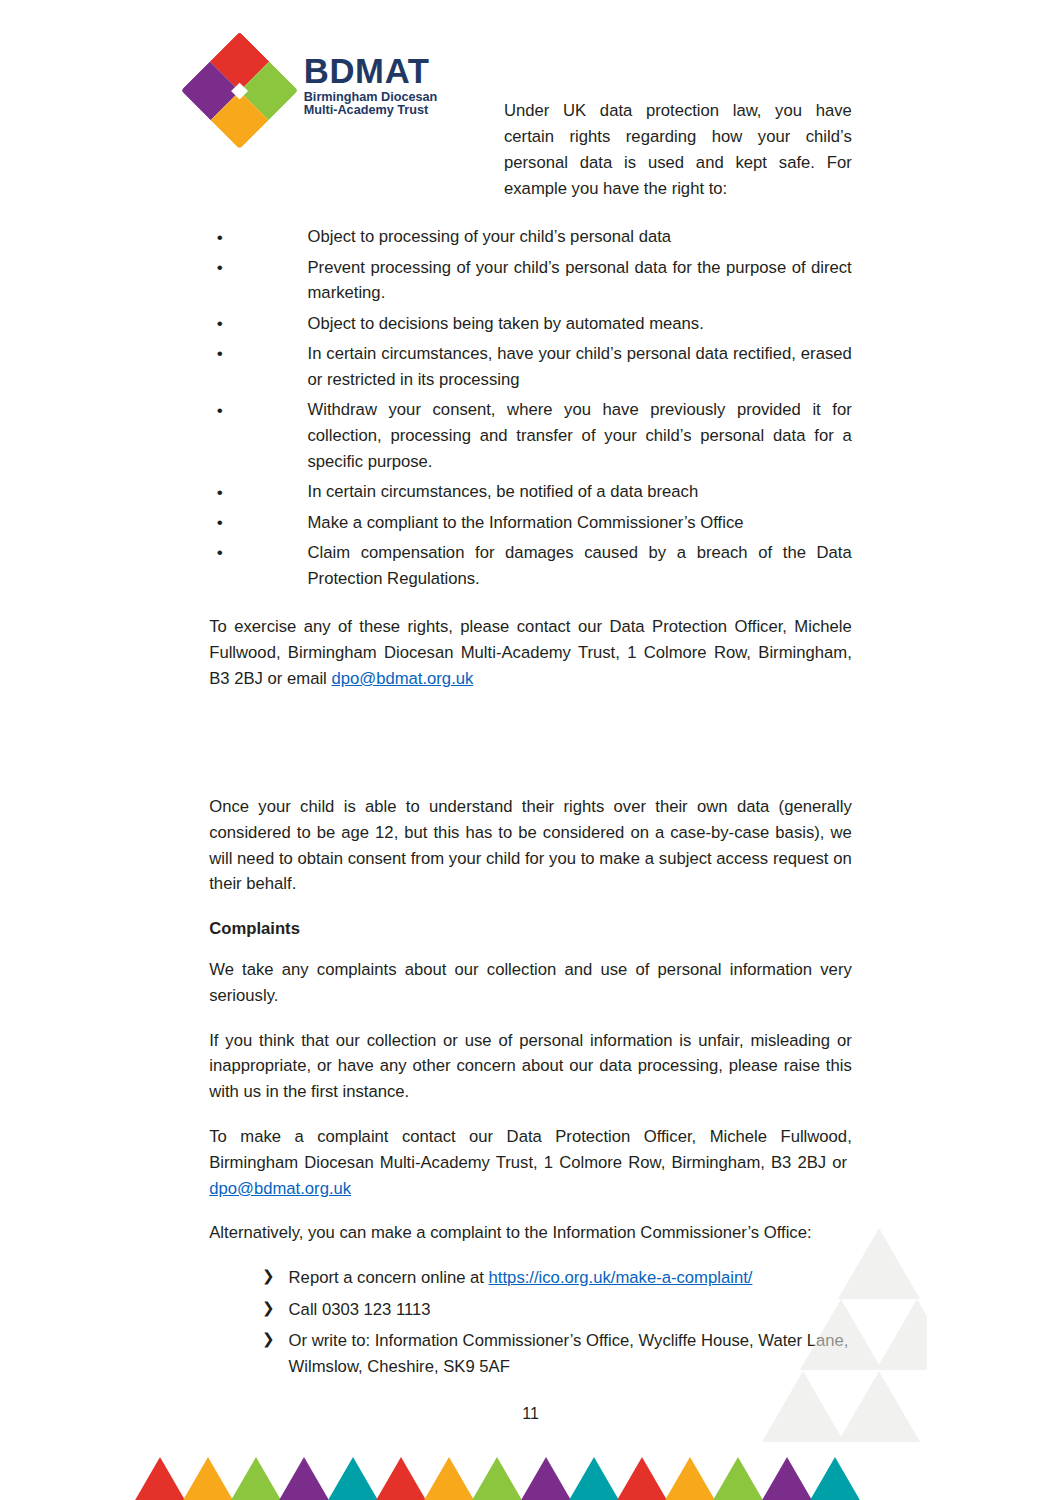BDMAT
Birmingham Diocesan
Multi-Academy Trust
Under UK data protection law, you have certain rights regarding how your child’s personal data is used and kept safe. For example you have the right to:
Object to processing of your child’s personal data
Prevent processing of your child’s personal data for the purpose of direct marketing.
Object to decisions being taken by automated means.
In certain circumstances, have your child’s personal data rectified, erased or restricted in its processing
Withdraw your consent, where you have previously provided it for collection, processing and transfer of your child’s personal data for a specific purpose.
In certain circumstances, be notified of a data breach
Make a compliant to the Information Commissioner’s Office
Claim compensation for damages caused by a breach of the Data Protection Regulations.
To exercise any of these rights, please contact our Data Protection Officer, Michele Fullwood, Birmingham Diocesan Multi-Academy Trust, 1 Colmore Row, Birmingham, B3 2BJ or email dpo@bdmat.org.uk
Once your child is able to understand their rights over their own data (generally considered to be age 12, but this has to be considered on a case-by-case basis), we will need to obtain consent from your child for you to make a subject access request on their behalf.
Complaints
We take any complaints about our collection and use of personal information very seriously.
If you think that our collection or use of personal information is unfair, misleading or inappropriate, or have any other concern about our data processing, please raise this with us in the first instance.
To make a complaint contact our Data Protection Officer, Michele Fullwood, Birmingham Diocesan Multi-Academy Trust, 1 Colmore Row, Birmingham, B3 2BJ or dpo@bdmat.org.uk
Alternatively, you can make a complaint to the Information Commissioner’s Office:
Report a concern online at https://ico.org.uk/make-a-complaint/
Call 0303 123 1113
Or write to: Information Commissioner’s Office, Wycliffe House, Water Lane, Wilmslow, Cheshire, SK9 5AF
11